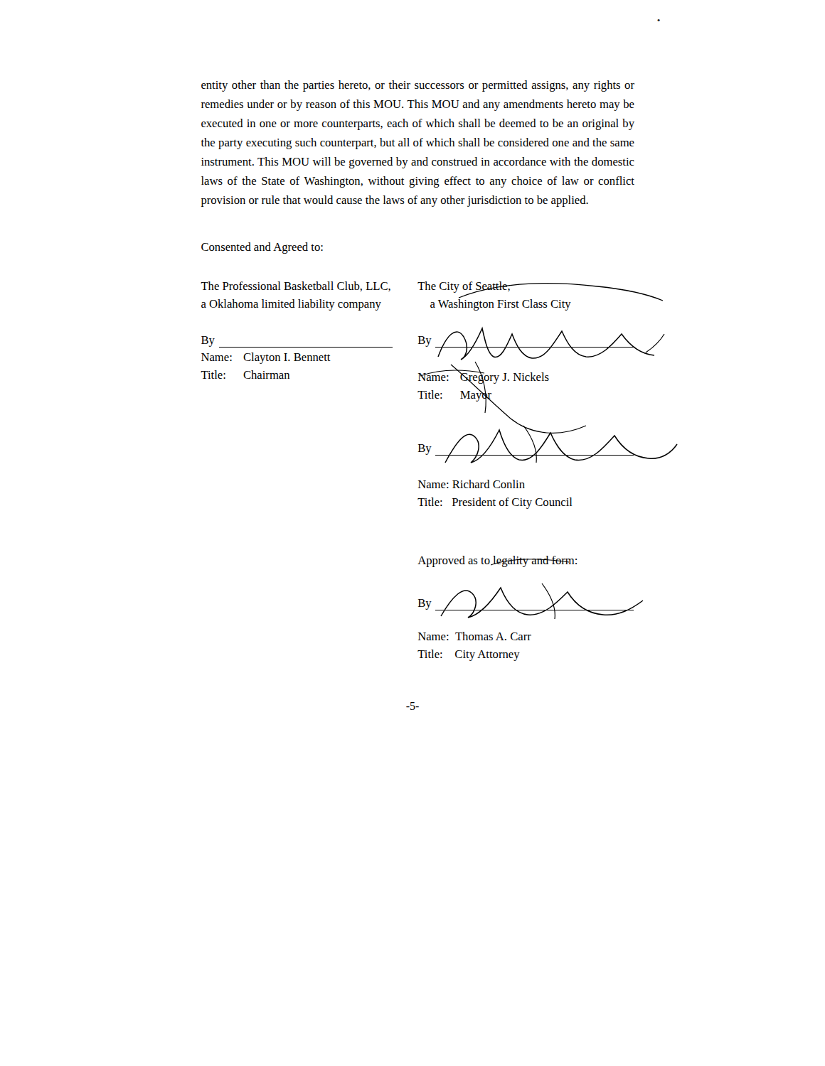•
entity other than the parties hereto, or their successors or permitted assigns, any rights or remedies under or by reason of this MOU. This MOU and any amendments hereto may be executed in one or more counterparts, each of which shall be deemed to be an original by the party executing such counterpart, but all of which shall be considered one and the same instrument. This MOU will be governed by and construed in accordance with the domestic laws of the State of Washington, without giving effect to any choice of law or conflict provision or rule that would cause the laws of any other jurisdiction to be applied.
Consented and Agreed to:
| The Professional Basketball Club, LLC, a Oklahoma limited liability company By Name: Clayton I. Bennett Title: Chairman | The City of Seattle, a Washington First Class City By Name: Gregory J. Nickels Title: Mayor By Name: Richard Conlin Title: President of City Council Approved as to legality and form: By Name: Thomas A. Carr Title: City Attorney |
-5-